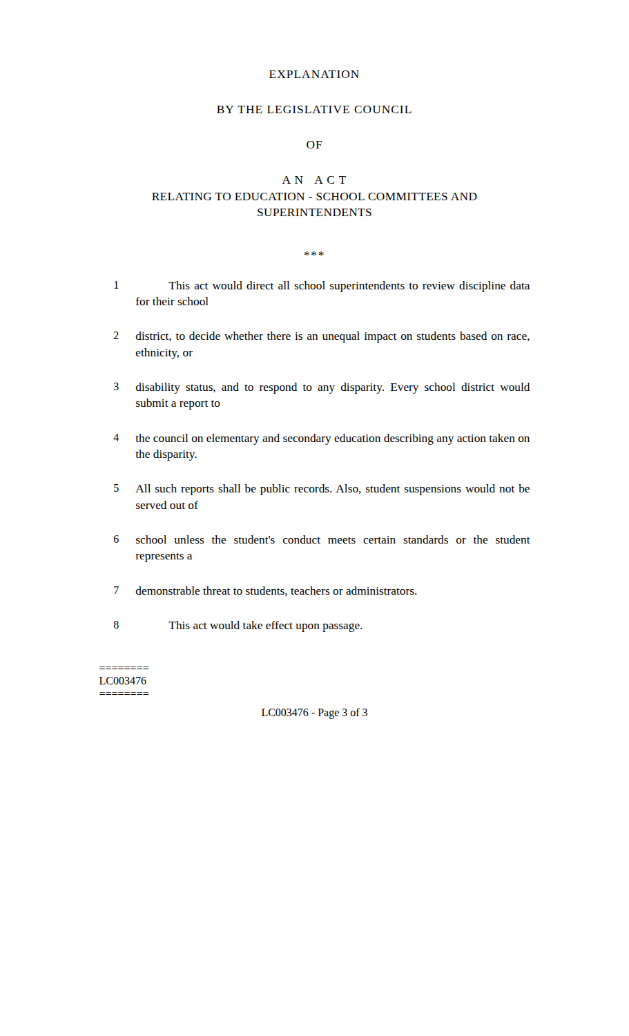EXPLANATION
BY THE LEGISLATIVE COUNCIL
OF
A N A C T
RELATING TO EDUCATION - SCHOOL COMMITTEES AND SUPERINTENDENTS
***
This act would direct all school superintendents to review discipline data for their school
district, to decide whether there is an unequal impact on students based on race, ethnicity, or
disability status, and to respond to any disparity. Every school district would submit a report to
the council on elementary and secondary education describing any action taken on the disparity.
All such reports shall be public records. Also, student suspensions would not be served out of
school unless the student's conduct meets certain standards or the student represents a
demonstrable threat to students, teachers or administrators.
This act would take effect upon passage.
========
LC003476
========
LC003476 - Page 3 of 3